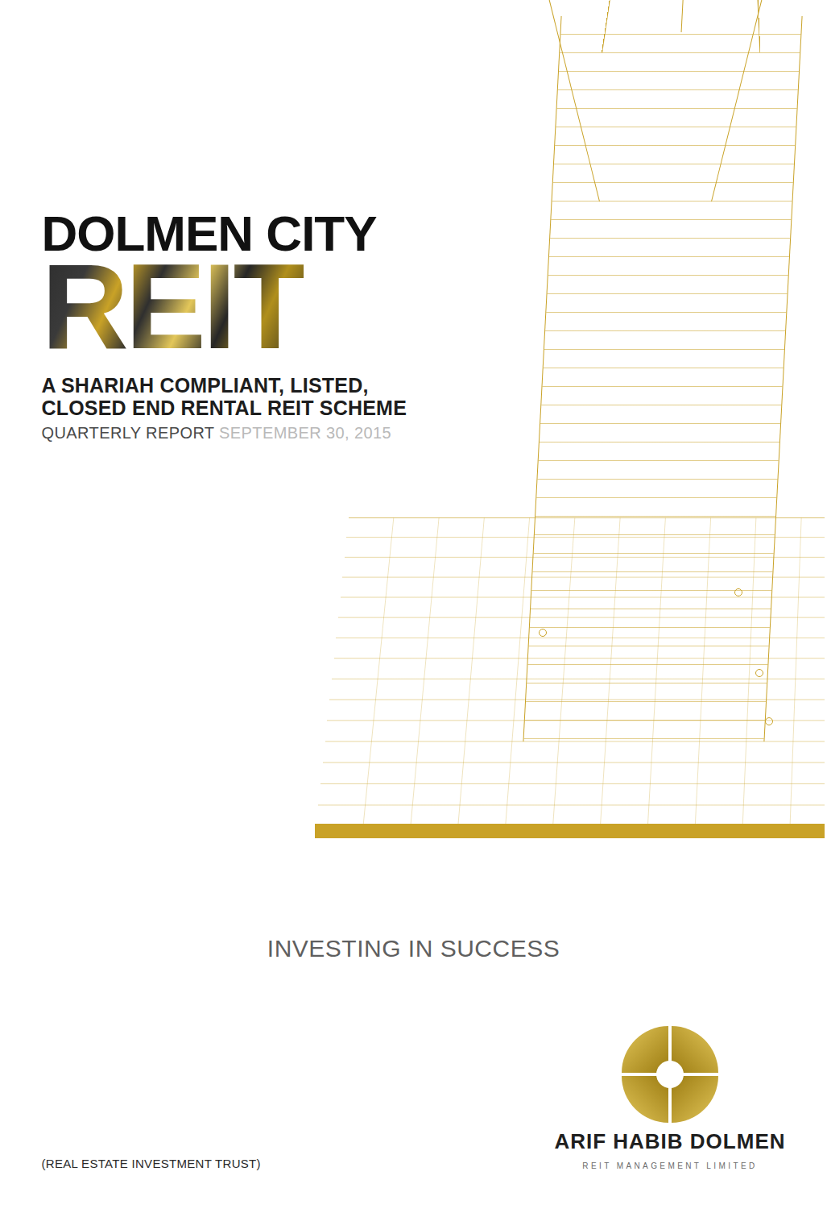DOLMEN CITY REIT
A Shariah Compliant, Listed,
Closed End Rental REIT Scheme
Quarterly Report September 30, 2015
INVESTING IN SUCCESS
(REAL ESTATE INVESTMENT TRUST)
Arif Habib Dolmen
REIT Management Limited